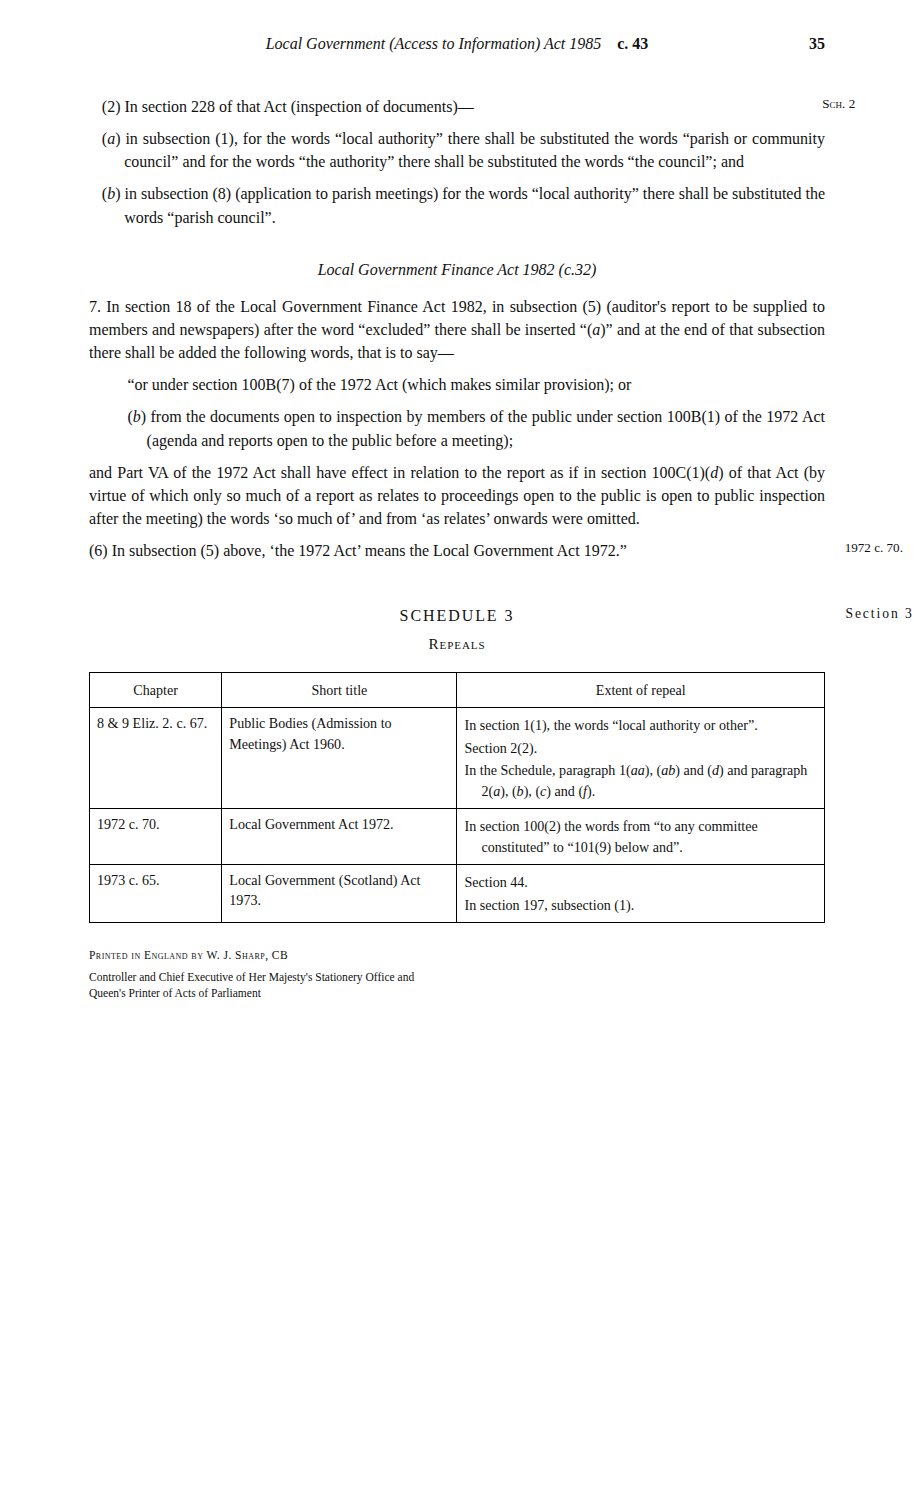Local Government (Access to Information) Act 1985 c. 43 35
Sch. 2(2) In section 228 of that Act (inspection of documents)—
(a) in subsection (1), for the words “local authority” there shall be substituted the words “parish or community council” and for the words “the authority” there shall be substituted the words “the council”; and
(b) in subsection (8) (application to parish meetings) for the words “local authority” there shall be substituted the words “parish council”.
Local Government Finance Act 1982 (c.32)
7. In section 18 of the Local Government Finance Act 1982, in subsection (5) (auditor's report to be supplied to members and newspapers) after the word “excluded” there shall be inserted “(a)” and at the end of that subsection there shall be added the following words, that is to say—
“or under section 100B(7) of the 1972 Act (which makes similar provision); or
(b) from the documents open to inspection by members of the public under section 100B(1) of the 1972 Act (agenda and reports open to the public before a meeting);
and Part VA of the 1972 Act shall have effect in relation to the report as if in section 100C(1)(d) of that Act (by virtue of which only so much of a report as relates to proceedings open to the public is open to public inspection after the meeting) the words ‘so much of’ and from ‘as relates’ onwards were omitted.
1972 c. 70.(6) In subsection (5) above, ‘the 1972 Act’ means the Local Government Act 1972.”
Section 3. SCHEDULE 3
Repeals
| Chapter | Short title | Extent of repeal |
| --- | --- | --- |
| 8 & 9 Eliz. 2. c. 67. | Public Bodies (Admission to Meetings) Act 1960. | In section 1(1), the words “local authority or other”. Section 2(2). In the Schedule, paragraph 1( aa ), ( ab ) and ( d ) and paragraph 2( a ), ( b ), ( c ) and ( f ). |
| 1972 c. 70. | Local Government Act 1972. | In section 100(2) the words from “to any committee constituted” to “101(9) below and”. |
| 1973 c. 65. | Local Government (Scotland) Act 1973. | Section 44. In section 197, subsection (1). |
Printed in England by W. J. Sharp, CB
Controller and Chief Executive of Her Majesty's Stationery Office and
Queen's Printer of Acts of Parliament